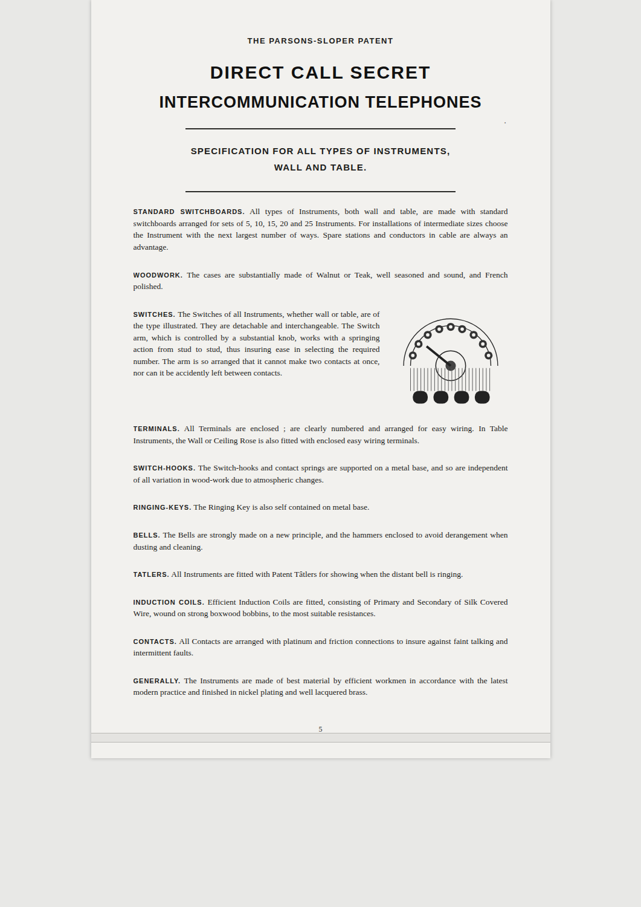THE PARSONS-SLOPER PATENT
DIRECT CALL SECRET INTERCOMMUNICATION TELEPHONES
SPECIFICATION FOR ALL TYPES OF INSTRUMENTS,
WALL AND TABLE.
·
Standard Switchboards. All types of Instruments, both wall and table, are made with standard switchboards arranged for sets of 5, 10, 15, 20 and 25 Instruments. For installations of intermediate sizes choose the Instrument with the next largest number of ways. Spare stations and conductors in cable are always an advantage.
Woodwork. The cases are substantially made of Walnut or Teak, well seasoned and sound, and French polished.
Switches. The Switches of all Instruments, whether wall or table, are of the type illustrated. They are detachable and interchangeable. The Switch arm, which is controlled by a substantial knob, works with a springing action from stud to stud, thus insuring ease in selecting the required number. The arm is so arranged that it cannot make two contacts at once, nor can it be accidently left between contacts.
Terminals. All Terminals are enclosed ; are clearly numbered and arranged for easy wiring. In Table Instruments, the Wall or Ceiling Rose is also fitted with enclosed easy wiring terminals.
Switch-Hooks. The Switch-hooks and contact springs are supported on a metal base, and so are independent of all variation in wood-work due to atmospheric changes.
Ringing-Keys. The Ringing Key is also self contained on metal base.
Bells. The Bells are strongly made on a new principle, and the hammers enclosed to avoid derangement when dusting and cleaning.
Tatlers. All Instruments are fitted with Patent Tâtlers for showing when the distant bell is ringing.
Induction Coils. Efficient Induction Coils are fitted, consisting of Primary and Secondary of Silk Covered Wire, wound on strong boxwood bobbins, to the most suitable resistances.
Contacts. All Contacts are arranged with platinum and friction connections to insure against faint talking and intermittent faults.
Generally. The Instruments are made of best material by efficient workmen in accordance with the latest modern practice and finished in nickel plating and well lacquered brass.
5